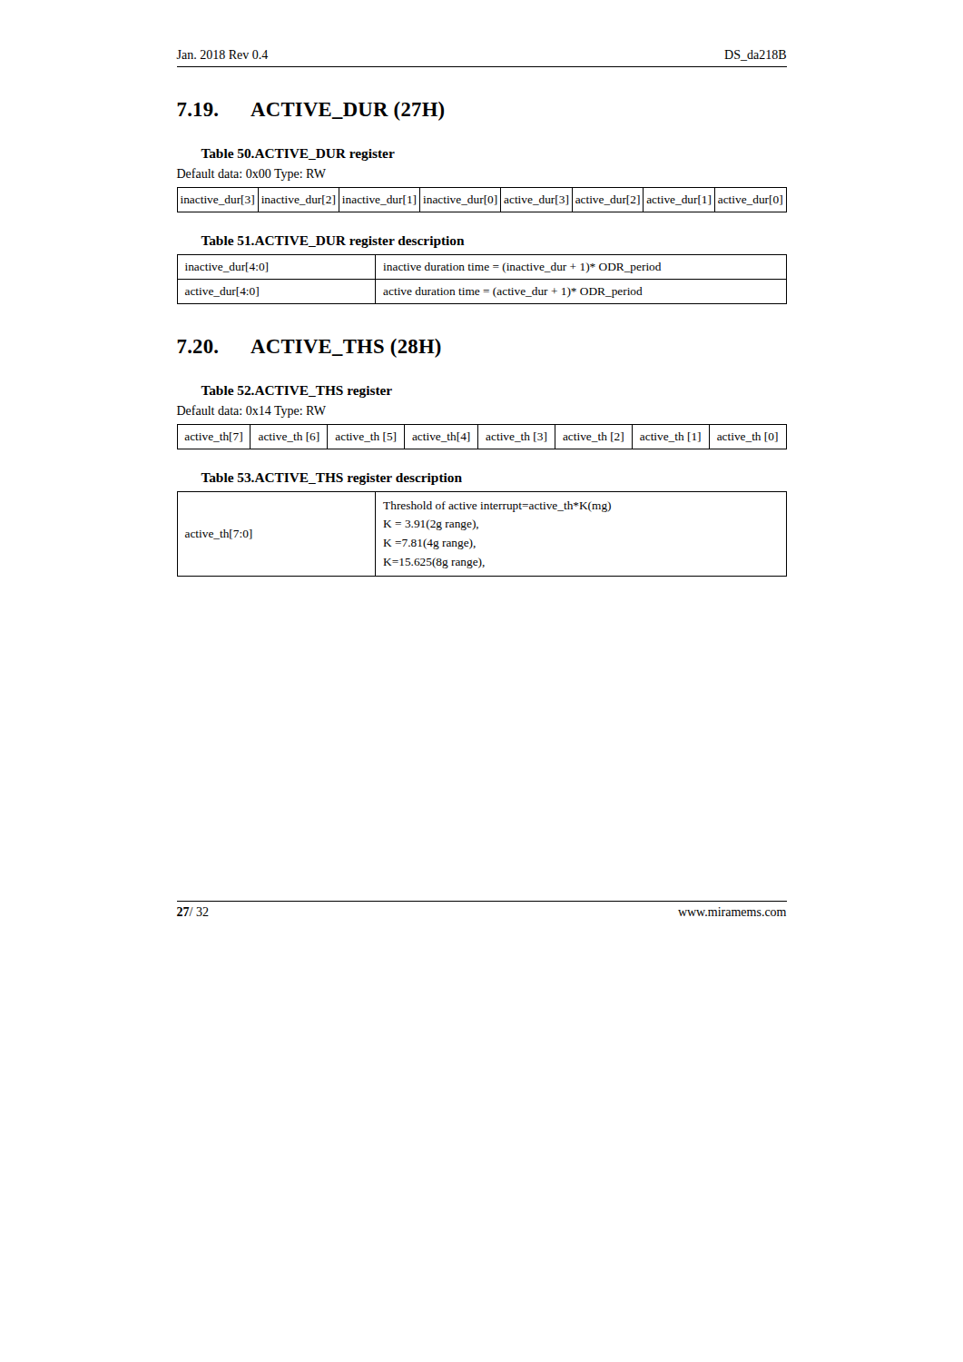Jan. 2018 Rev 0.4
DS_da218B
7.19. ACTIVE_DUR (27H)
Table 50.ACTIVE_DUR register
Default data: 0x00 Type: RW
| inactive_dur[3] | inactive_dur[2] | inactive_dur[1] | inactive_dur[0] | active_dur[3] | active_dur[2] | active_dur[1] | active_dur[0] |
Table 51.ACTIVE_DUR register description
| inactive_dur[4:0] | inactive duration time = (inactive_dur + 1)* ODR_period |
| active_dur[4:0] | active duration time = (active_dur + 1)* ODR_period |
7.20. ACTIVE_THS (28H)
Table 52.ACTIVE_THS register
Default data: 0x14 Type: RW
| active_th[7] | active_th [6] | active_th [5] | active_th[4] | active_th [3] | active_th [2] | active_th [1] | active_th [0] |
Table 53.ACTIVE_THS register description
| active_th[7:0] | Threshold of active interrupt=active_th*K(mg) K = 3.91(2g range), K =7.81(4g range), K=15.625(8g range), |
27/ 32
www.miramems.com